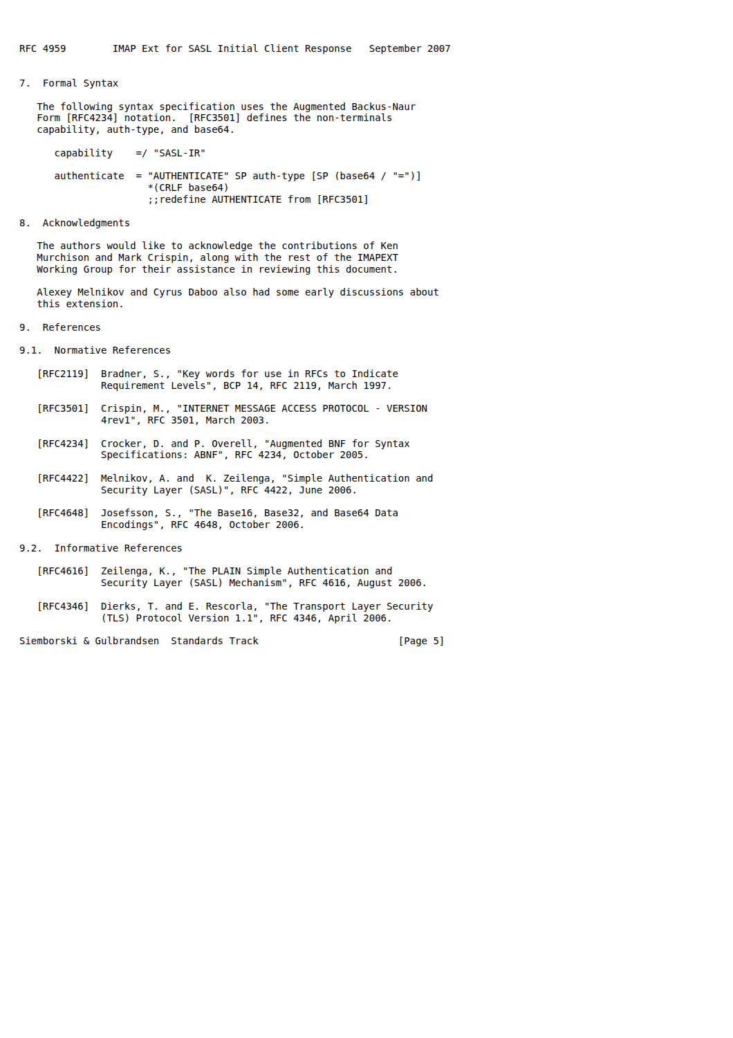RFC 4959 IMAP Ext for SASL Initial Client Response September 2007
7. Formal Syntax
The following syntax specification uses the Augmented Backus-Naur Form [RFC4234] notation. [RFC3501] defines the non-terminals capability, auth-type, and base64. capability =/ "SASL-IR" authenticate = "AUTHENTICATE" SP auth-type [SP (base64 / "=")] *(CRLF base64) ;;redefine AUTHENTICATE from [RFC3501]
8. Acknowledgments
The authors would like to acknowledge the contributions of Ken Murchison and Mark Crispin, along with the rest of the IMAPEXT Working Group for their assistance in reviewing this document. Alexey Melnikov and Cyrus Daboo also had some early discussions about this extension.
9. References
9.1. Normative References
[RFC2119] Bradner, S., "Key words for use in RFCs to Indicate Requirement Levels", BCP 14, RFC 2119, March 1997. [RFC3501] Crispin, M., "INTERNET MESSAGE ACCESS PROTOCOL - VERSION 4rev1", RFC 3501, March 2003. [RFC4234] Crocker, D. and P. Overell, "Augmented BNF for Syntax Specifications: ABNF", RFC 4234, October 2005. [RFC4422] Melnikov, A. and K. Zeilenga, "Simple Authentication and Security Layer (SASL)", RFC 4422, June 2006. [RFC4648] Josefsson, S., "The Base16, Base32, and Base64 Data Encodings", RFC 4648, October 2006.
9.2. Informative References
[RFC4616] Zeilenga, K., "The PLAIN Simple Authentication and Security Layer (SASL) Mechanism", RFC 4616, August 2006. [RFC4346] Dierks, T. and E. Rescorla, "The Transport Layer Security (TLS) Protocol Version 1.1", RFC 4346, April 2006.
Siemborski & Gulbrandsen Standards Track [Page 5]